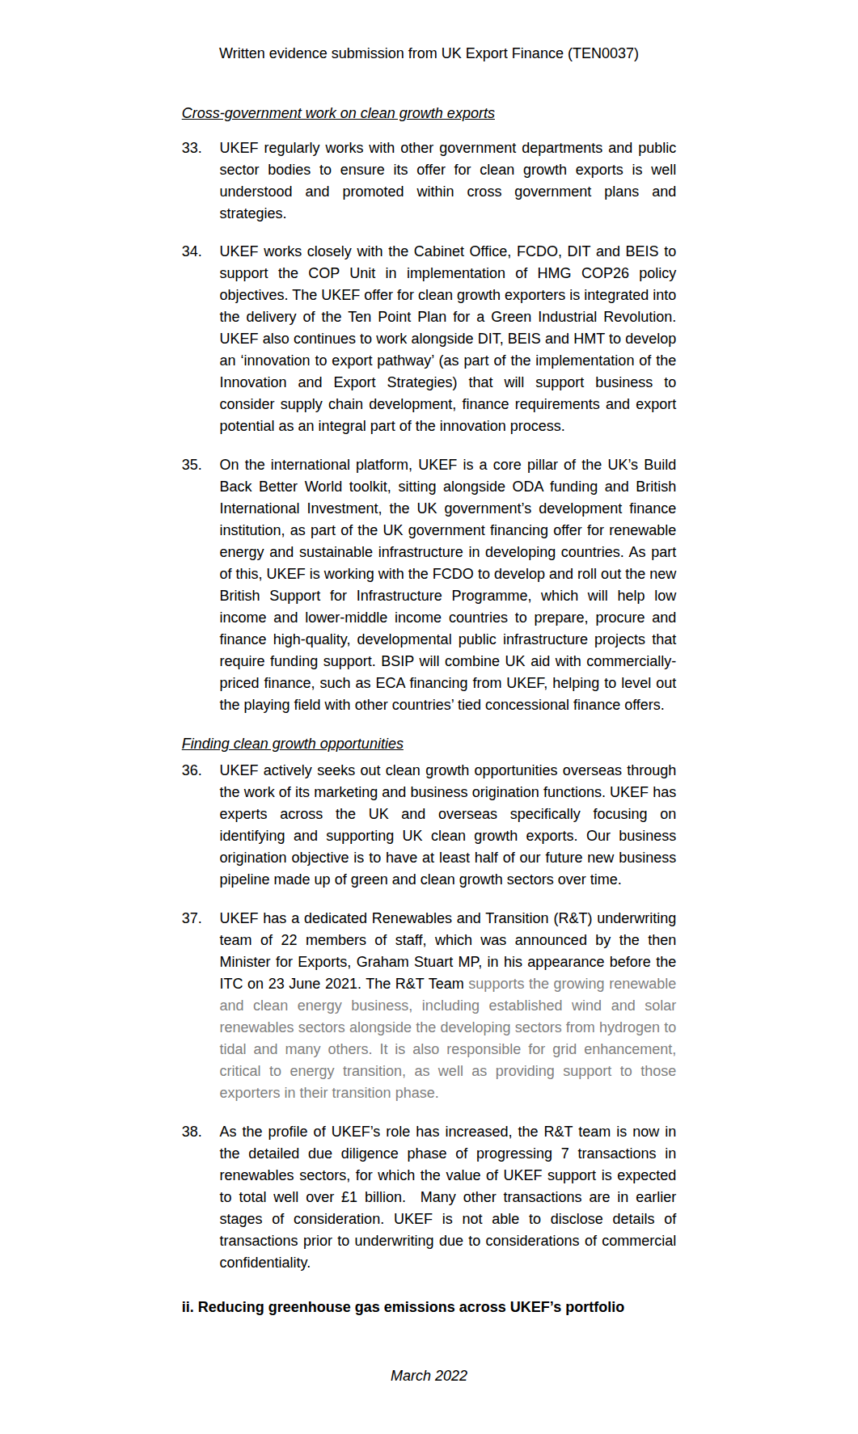Written evidence submission from UK Export Finance (TEN0037)
Cross-government work on clean growth exports
33. UKEF regularly works with other government departments and public sector bodies to ensure its offer for clean growth exports is well understood and promoted within cross government plans and strategies.
34. UKEF works closely with the Cabinet Office, FCDO, DIT and BEIS to support the COP Unit in implementation of HMG COP26 policy objectives. The UKEF offer for clean growth exporters is integrated into the delivery of the Ten Point Plan for a Green Industrial Revolution. UKEF also continues to work alongside DIT, BEIS and HMT to develop an ‘innovation to export pathway’ (as part of the implementation of the Innovation and Export Strategies) that will support business to consider supply chain development, finance requirements and export potential as an integral part of the innovation process.
35. On the international platform, UKEF is a core pillar of the UK’s Build Back Better World toolkit, sitting alongside ODA funding and British International Investment, the UK government’s development finance institution, as part of the UK government financing offer for renewable energy and sustainable infrastructure in developing countries. As part of this, UKEF is working with the FCDO to develop and roll out the new British Support for Infrastructure Programme, which will help low income and lower-middle income countries to prepare, procure and finance high-quality, developmental public infrastructure projects that require funding support. BSIP will combine UK aid with commercially-priced finance, such as ECA financing from UKEF, helping to level out the playing field with other countries’ tied concessional finance offers.
Finding clean growth opportunities
36. UKEF actively seeks out clean growth opportunities overseas through the work of its marketing and business origination functions. UKEF has experts across the UK and overseas specifically focusing on identifying and supporting UK clean growth exports. Our business origination objective is to have at least half of our future new business pipeline made up of green and clean growth sectors over time.
37. UKEF has a dedicated Renewables and Transition (R&T) underwriting team of 22 members of staff, which was announced by the then Minister for Exports, Graham Stuart MP, in his appearance before the ITC on 23 June 2021. The R&T Team supports the growing renewable and clean energy business, including established wind and solar renewables sectors alongside the developing sectors from hydrogen to tidal and many others. It is also responsible for grid enhancement, critical to energy transition, as well as providing support to those exporters in their transition phase.
38. As the profile of UKEF’s role has increased, the R&T team is now in the detailed due diligence phase of progressing 7 transactions in renewables sectors, for which the value of UKEF support is expected to total well over £1 billion. Many other transactions are in earlier stages of consideration. UKEF is not able to disclose details of transactions prior to underwriting due to considerations of commercial confidentiality.
ii. Reducing greenhouse gas emissions across UKEF’s portfolio
March 2022